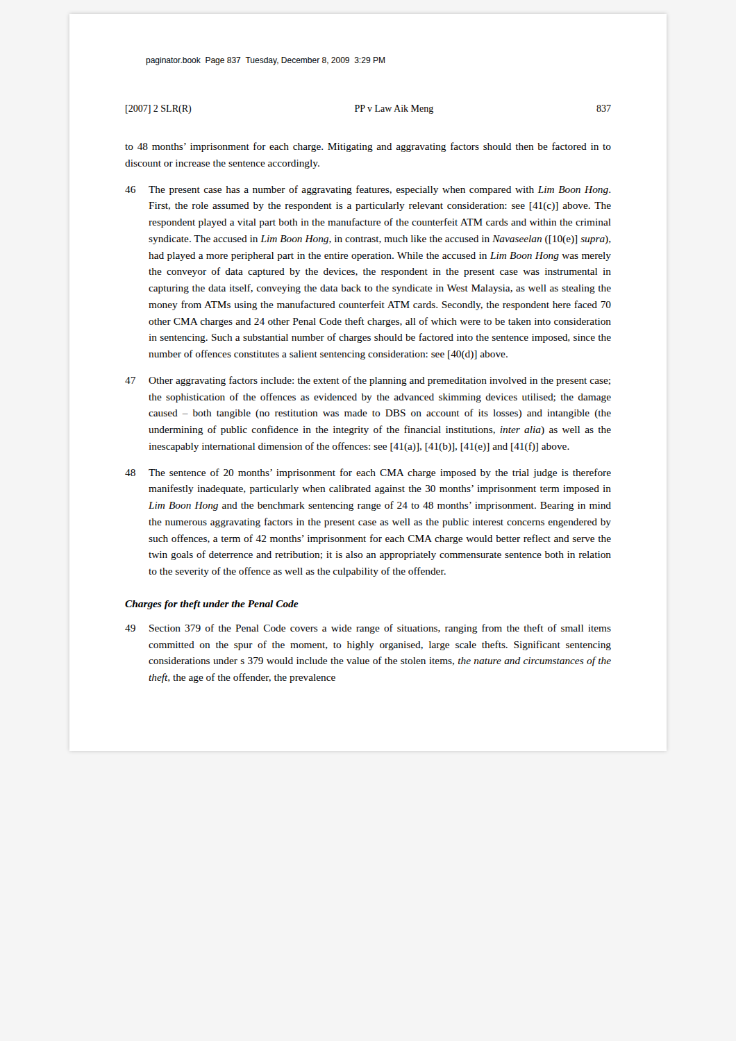paginator.book Page 837 Tuesday, December 8, 2009 3:29 PM
[2007] 2 SLR(R) PP v Law Aik Meng 837
to 48 months’ imprisonment for each charge. Mitigating and aggravating factors should then be factored in to discount or increase the sentence accordingly.
46
The present case has a number of aggravating features, especially when compared with Lim Boon Hong. First, the role assumed by the respondent is a particularly relevant consideration: see [41(c)] above. The respondent played a vital part both in the manufacture of the counterfeit ATM cards and within the criminal syndicate. The accused in Lim Boon Hong, in contrast, much like the accused in Navaseelan ([10(e)] supra), had played a more peripheral part in the entire operation. While the accused in Lim Boon Hong was merely the conveyor of data captured by the devices, the respondent in the present case was instrumental in capturing the data itself, conveying the data back to the syndicate in West Malaysia, as well as stealing the money from ATMs using the manufactured counterfeit ATM cards. Secondly, the respondent here faced 70 other CMA charges and 24 other Penal Code theft charges, all of which were to be taken into consideration in sentencing. Such a substantial number of charges should be factored into the sentence imposed, since the number of offences constitutes a salient sentencing consideration: see [40(d)] above.
47
Other aggravating factors include: the extent of the planning and premeditation involved in the present case; the sophistication of the offences as evidenced by the advanced skimming devices utilised; the damage caused – both tangible (no restitution was made to DBS on account of its losses) and intangible (the undermining of public confidence in the integrity of the financial institutions, inter alia) as well as the inescapably international dimension of the offences: see [41(a)], [41(b)], [41(e)] and [41(f)] above.
48
The sentence of 20 months’ imprisonment for each CMA charge imposed by the trial judge is therefore manifestly inadequate, particularly when calibrated against the 30 months’ imprisonment term imposed in Lim Boon Hong and the benchmark sentencing range of 24 to 48 months’ imprisonment. Bearing in mind the numerous aggravating factors in the present case as well as the public interest concerns engendered by such offences, a term of 42 months’ imprisonment for each CMA charge would better reflect and serve the twin goals of deterrence and retribution; it is also an appropriately commensurate sentence both in relation to the severity of the offence as well as the culpability of the offender.
Charges for theft under the Penal Code
49
Section 379 of the Penal Code covers a wide range of situations, ranging from the theft of small items committed on the spur of the moment, to highly organised, large scale thefts. Significant sentencing considerations under s 379 would include the value of the stolen items, the nature and circumstances of the theft, the age of the offender, the prevalence